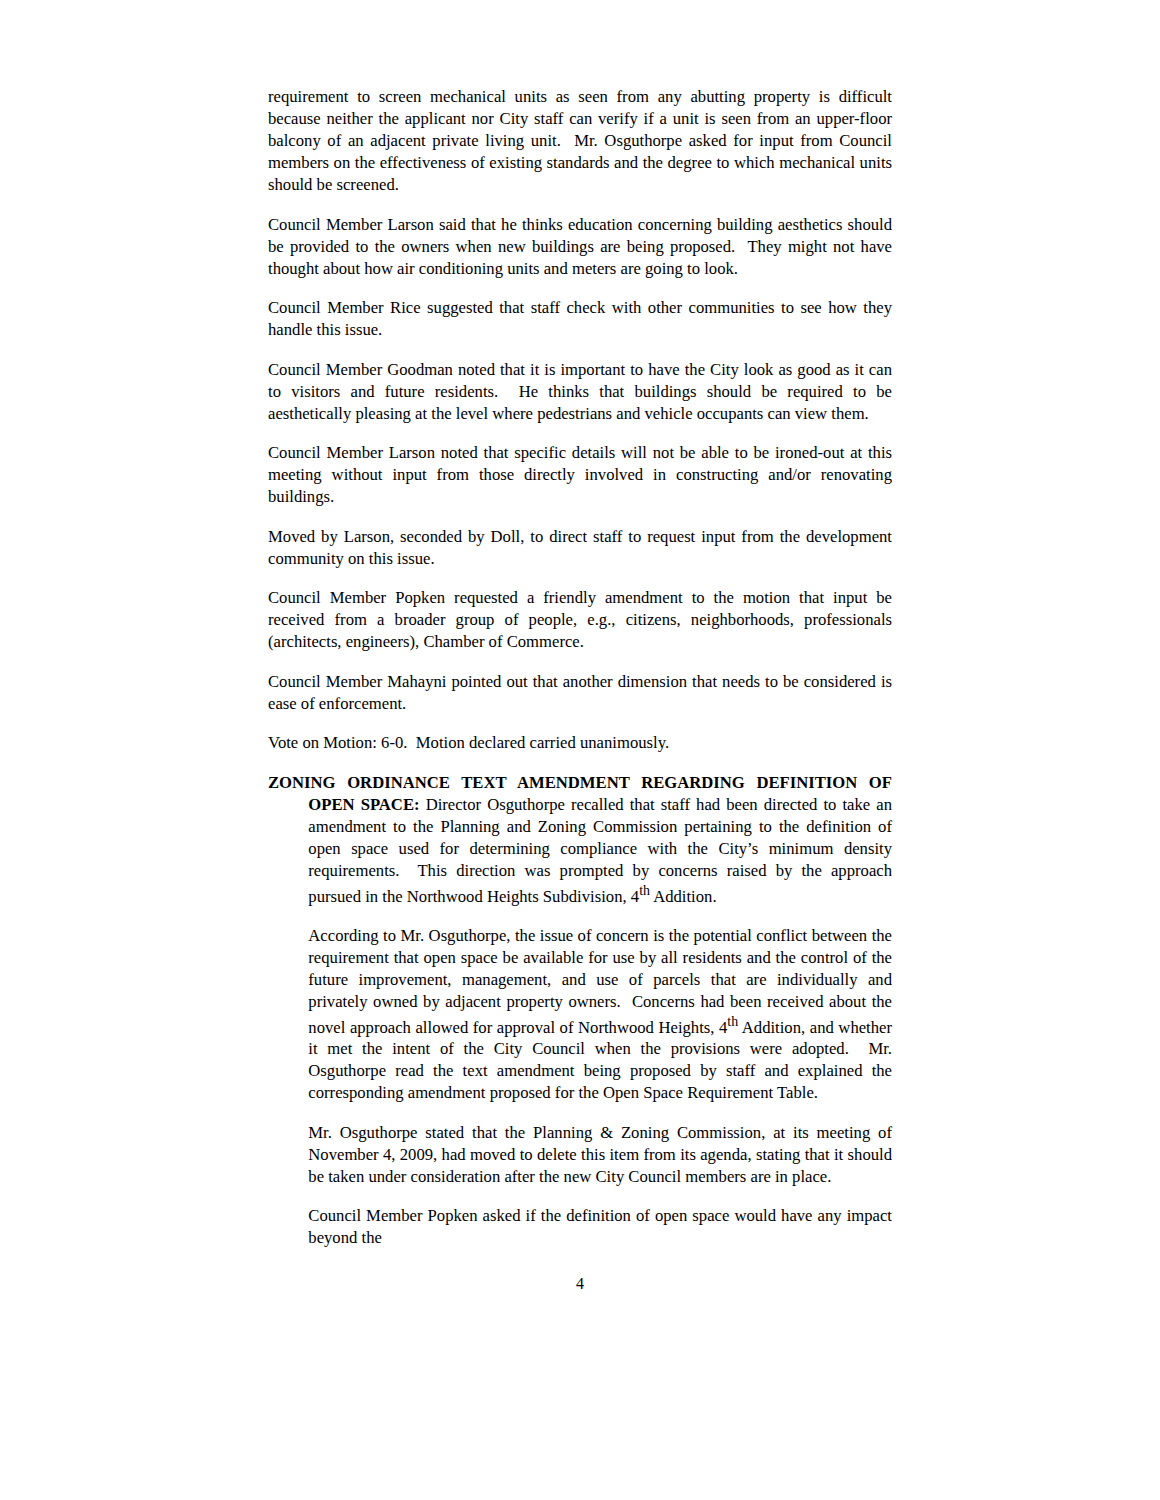requirement to screen mechanical units as seen from any abutting property is difficult because neither the applicant nor City staff can verify if a unit is seen from an upper-floor balcony of an adjacent private living unit. Mr. Osguthorpe asked for input from Council members on the effectiveness of existing standards and the degree to which mechanical units should be screened.
Council Member Larson said that he thinks education concerning building aesthetics should be provided to the owners when new buildings are being proposed. They might not have thought about how air conditioning units and meters are going to look.
Council Member Rice suggested that staff check with other communities to see how they handle this issue.
Council Member Goodman noted that it is important to have the City look as good as it can to visitors and future residents. He thinks that buildings should be required to be aesthetically pleasing at the level where pedestrians and vehicle occupants can view them.
Council Member Larson noted that specific details will not be able to be ironed-out at this meeting without input from those directly involved in constructing and/or renovating buildings.
Moved by Larson, seconded by Doll, to direct staff to request input from the development community on this issue.
Council Member Popken requested a friendly amendment to the motion that input be received from a broader group of people, e.g., citizens, neighborhoods, professionals (architects, engineers), Chamber of Commerce.
Council Member Mahayni pointed out that another dimension that needs to be considered is ease of enforcement.
Vote on Motion: 6-0. Motion declared carried unanimously.
Zoning Ordinance Text Amendment Regarding Definition of Open Space: Director Osguthorpe recalled that staff had been directed to take an amendment to the Planning and Zoning Commission pertaining to the definition of open space used for determining compliance with the City’s minimum density requirements. This direction was prompted by concerns raised by the approach pursued in the Northwood Heights Subdivision, 4th Addition.
According to Mr. Osguthorpe, the issue of concern is the potential conflict between the requirement that open space be available for use by all residents and the control of the future improvement, management, and use of parcels that are individually and privately owned by adjacent property owners. Concerns had been received about the novel approach allowed for approval of Northwood Heights, 4th Addition, and whether it met the intent of the City Council when the provisions were adopted. Mr. Osguthorpe read the text amendment being proposed by staff and explained the corresponding amendment proposed for the Open Space Requirement Table.
Mr. Osguthorpe stated that the Planning & Zoning Commission, at its meeting of November 4, 2009, had moved to delete this item from its agenda, stating that it should be taken under consideration after the new City Council members are in place.
Council Member Popken asked if the definition of open space would have any impact beyond the
4